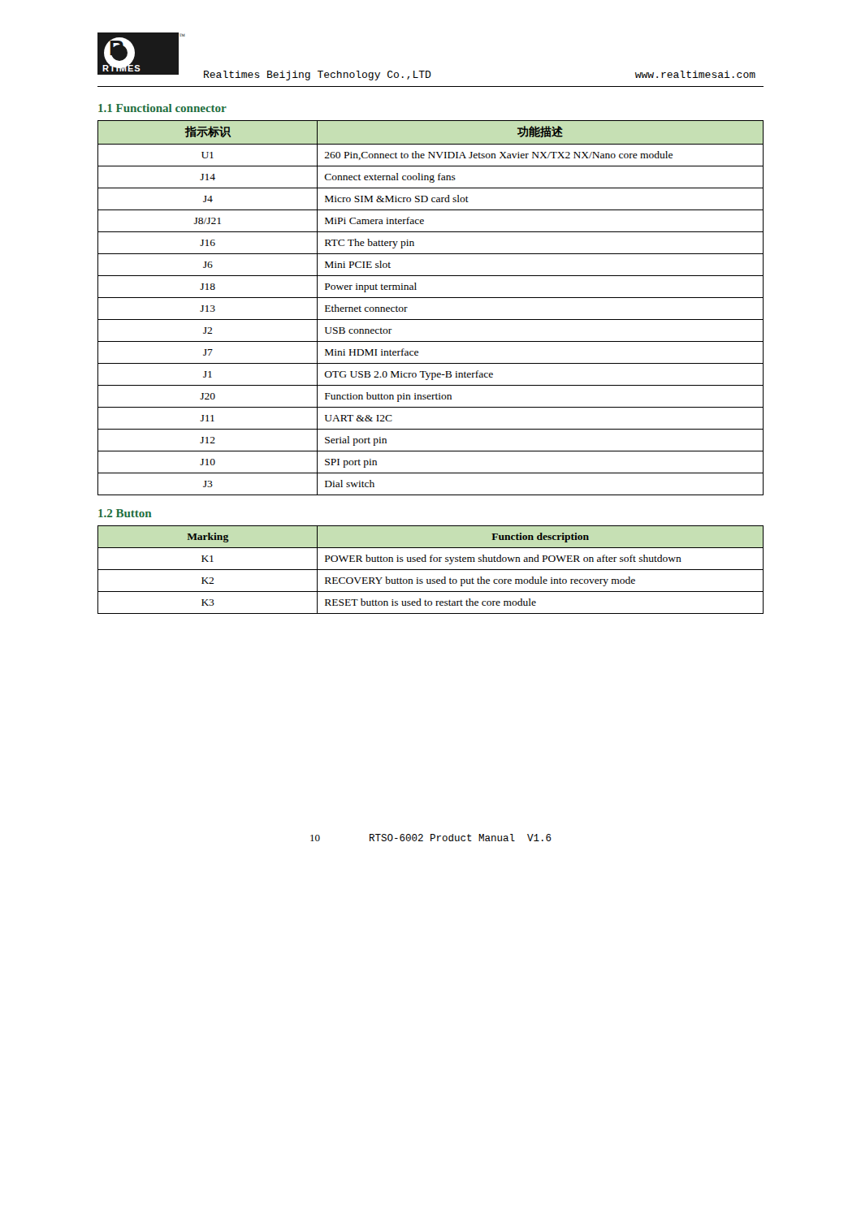R
RTIMES
™
Realtimes Beijing Technology Co.,LTD www.realtimesai.com
1.1 Functional connector
| 指示标识 | 功能描述 |
| --- | --- |
| U1 | 260 Pin,Connect to the NVIDIA Jetson Xavier NX/TX2 NX/Nano core module |
| J14 | Connect external cooling fans |
| J4 | Micro SIM &Micro SD card slot |
| J8/J21 | MiPi Camera interface |
| J16 | RTC The battery pin |
| J6 | Mini PCIE slot |
| J18 | Power input terminal |
| J13 | Ethernet connector |
| J2 | USB connector |
| J7 | Mini HDMI interface |
| J1 | OTG USB 2.0 Micro Type-B interface |
| J20 | Function button pin insertion |
| J11 | UART && I2C |
| J12 | Serial port pin |
| J10 | SPI port pin |
| J3 | Dial switch |
1.2 Button
| Marking | Function description |
| --- | --- |
| K1 | POWER button is used for system shutdown and POWER on after soft shutdown |
| K2 | RECOVERY button is used to put the core module into recovery mode |
| K3 | RESET button is used to restart the core module |
10 RTSO-6002 Product Manual V1.6